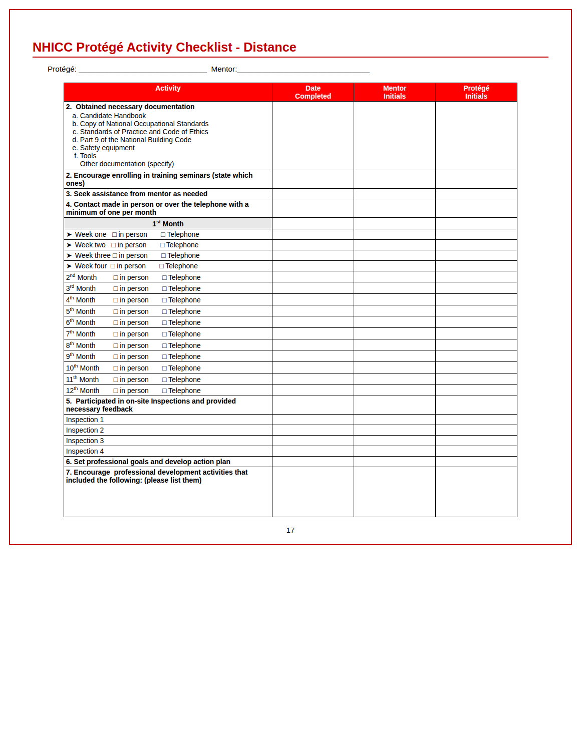NHICC Protégé Activity Checklist - Distance
Protégé: ______________________________ Mentor:_______________________________
| Activity | Date Completed | Mentor Initials | Protégé Initials |
| --- | --- | --- | --- |
| 2. Obtained necessary documentation Candidate Handbook Copy of National Occupational Standards Standards of Practice and Code of Ethics Part 9 of the National Building Code Safety equipment Tools Other documentation (specify) | | | |
| 2. Encourage enrolling in training seminars (state which ones) | | | |
| 3. Seek assistance from mentor as needed | | | |
| 4. Contact made in person or over the telephone with a minimum of one per month | | | |
| 1 st Month | | | |
| ➤ Week one □ in person □ Telephone | | | |
| ➤ Week two □ in person □ Telephone | | | |
| ➤ Week three □ in person □ Telephone | | | |
| ➤ Week four □ in person □ Telephone | | | |
| 2 nd Month □ in person □ Telephone | | | |
| 3 rd Month □ in person □ Telephone | | | |
| 4 th Month □ in person □ Telephone | | | |
| 5 th Month □ in person □ Telephone | | | |
| 6 th Month □ in person □ Telephone | | | |
| 7 th Month □ in person □ Telephone | | | |
| 8 th Month □ in person □ Telephone | | | |
| 9 th Month □ in person □ Telephone | | | |
| 10 th Month □ in person □ Telephone | | | |
| 11 th Month □ in person □ Telephone | | | |
| 12 th Month □ in person □ Telephone | | | |
| 5. Participated in on-site Inspections and provided necessary feedback | | | |
| Inspection 1 | | | |
| Inspection 2 | | | |
| Inspection 3 | | | |
| Inspection 4 | | | |
| 6. Set professional goals and develop action plan | | | |
| 7. Encourage professional development activities that included the following: (please list them) | | | |
17